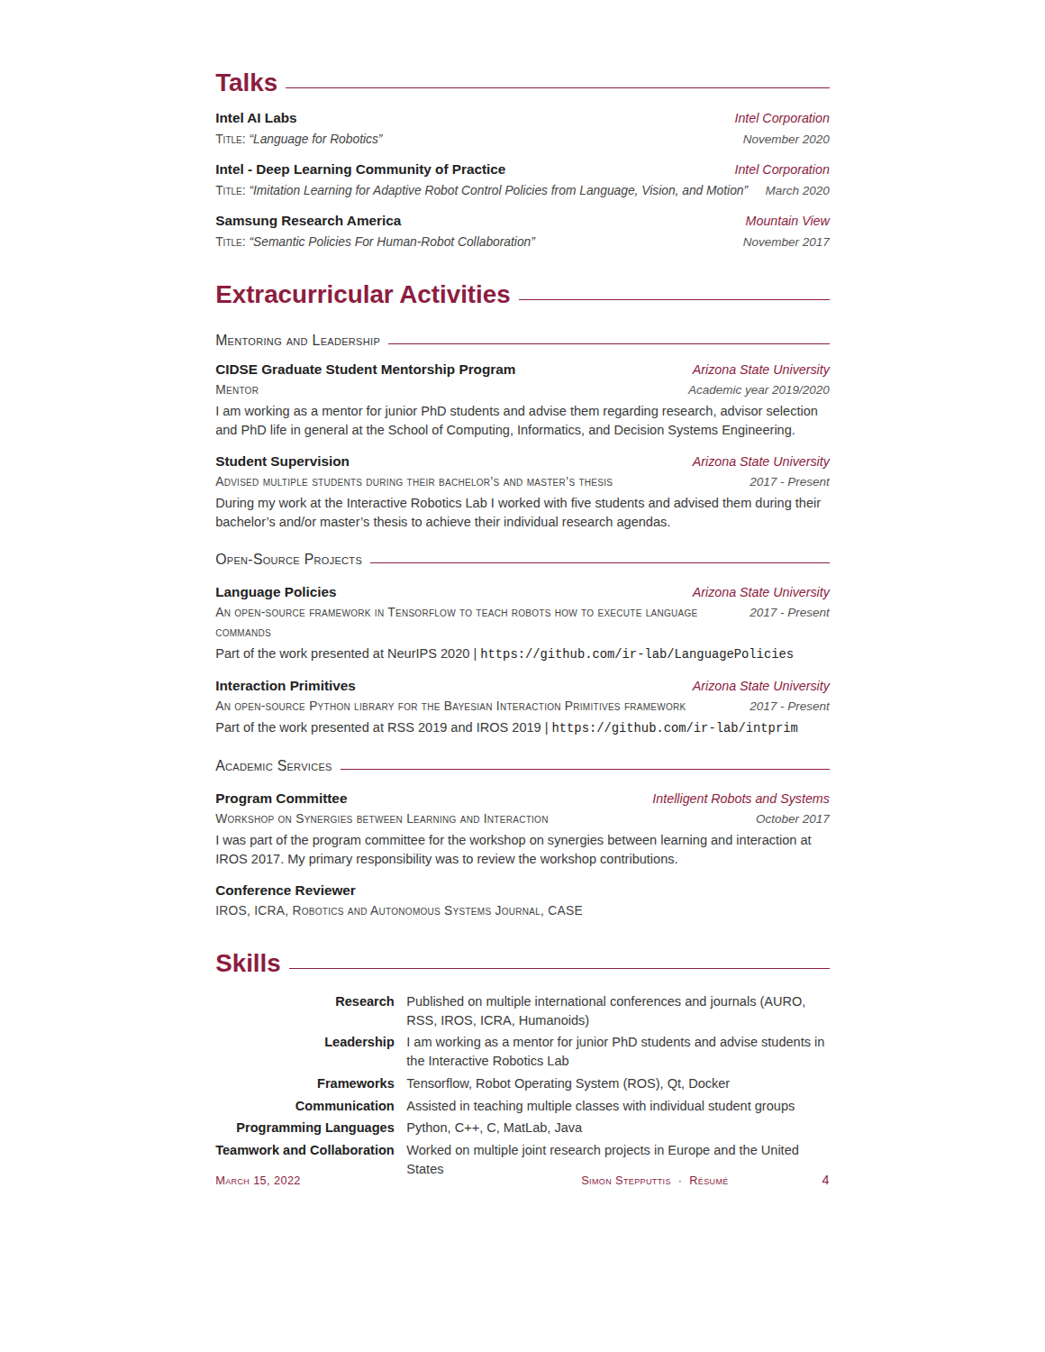Talks
Intel AI Labs
Intel Corporation
Title: “Language for Robotics”
November 2020
Intel - Deep Learning Community of Practice
Intel Corporation
Title: “Imitation Learning for Adaptive Robot Control Policies from Language, Vision, and Motion”
March 2020
Samsung Research America
Mountain View
Title: “Semantic Policies For Human-Robot Collaboration”
November 2017
Extracurricular Activities
Mentoring and Leadership
CIDSE Graduate Student Mentorship Program
Arizona State University
Mentor
Academic year 2019/2020
I am working as a mentor for junior PhD students and advise them regarding research, advisor selection and PhD life in general at the School of Computing, Informatics, and Decision Systems Engineering.
Student Supervision
Arizona State University
Advised multiple students during their bachelor’s and master’s thesis
2017 - Present
During my work at the Interactive Robotics Lab I worked with five students and advised them during their bachelor’s and/or master’s thesis to achieve their individual research agendas.
Open-Source Projects
Language Policies
Arizona State University
An open-source framework in Tensorflow to teach robots how to execute language commands
2017 - Present
Part of the work presented at NeurIPS 2020 | https://github.com/ir-lab/LanguagePolicies
Interaction Primitives
Arizona State University
An open-source Python library for the Bayesian Interaction Primitives framework
2017 - Present
Part of the work presented at RSS 2019 and IROS 2019 | https://github.com/ir-lab/intprim
Academic Services
Program Committee
Intelligent Robots and Systems
Workshop on Synergies between Learning and Interaction
October 2017
I was part of the program committee for the workshop on synergies between learning and interaction at IROS 2017. My primary responsibility was to review the workshop contributions.
Conference Reviewer
IROS, ICRA, Robotics and Autonomous Systems Journal, CASE
Skills
| Research | Published on multiple international conferences and journals (AURO, RSS, IROS, ICRA, Humanoids) |
| Leadership | I am working as a mentor for junior PhD students and advise students in the Interactive Robotics Lab |
| Frameworks | Tensorflow, Robot Operating System (ROS), Qt, Docker |
| Communication | Assisted in teaching multiple classes with individual student groups |
| Programming Languages | Python, C++, C, MatLab, Java |
| Teamwork and Collaboration | Worked on multiple joint research projects in Europe and the United States |
March 15, 2022
Simon Stepputtis · Résumé
4